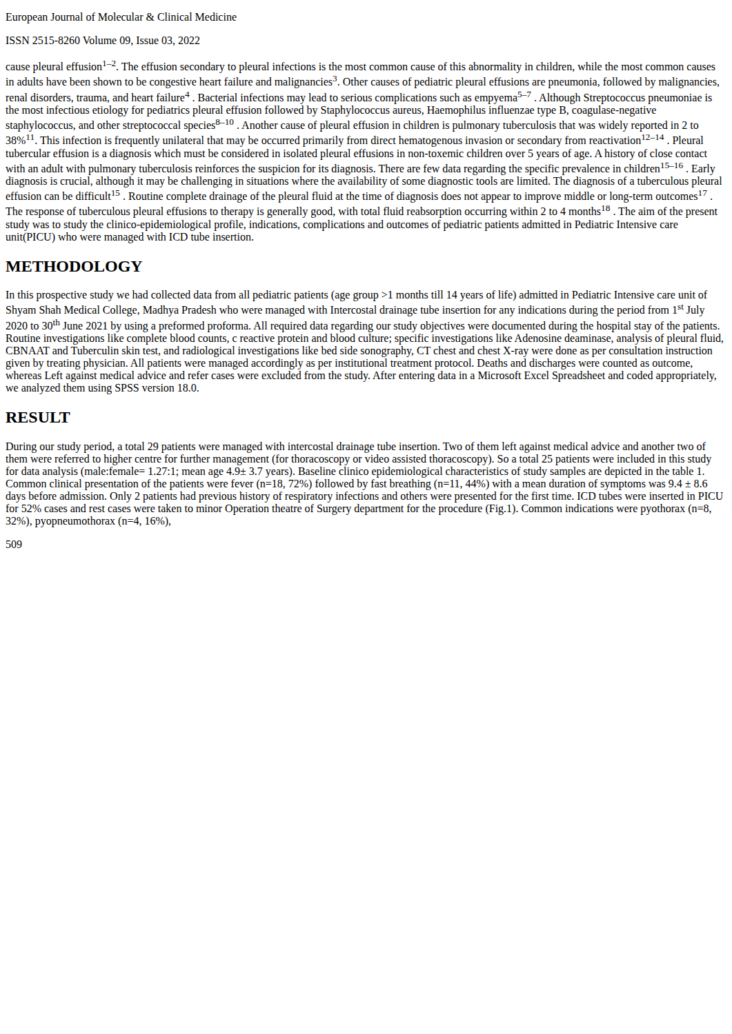European Journal of Molecular & Clinical Medicine
ISSN 2515-8260 Volume 09, Issue 03, 2022
cause pleural effusion1–2. The effusion secondary to pleural infections is the most common cause of this abnormality in children, while the most common causes in adults have been shown to be congestive heart failure and malignancies3. Other causes of pediatric pleural effusions are pneumonia, followed by malignancies, renal disorders, trauma, and heart failure4 . Bacterial infections may lead to serious complications such as empyema5–7 . Although Streptococcus pneumoniae is the most infectious etiology for pediatrics pleural effusion followed by Staphylococcus aureus, Haemophilus influenzae type B, coagulase-negative staphylococcus, and other streptococcal species8–10 . Another cause of pleural effusion in children is pulmonary tuberculosis that was widely reported in 2 to 38%11. This infection is frequently unilateral that may be occurred primarily from direct hematogenous invasion or secondary from reactivation12–14 . Pleural tubercular effusion is a diagnosis which must be considered in isolated pleural effusions in non-toxemic children over 5 years of age. A history of close contact with an adult with pulmonary tuberculosis reinforces the suspicion for its diagnosis. There are few data regarding the specific prevalence in children15–16 . Early diagnosis is crucial, although it may be challenging in situations where the availability of some diagnostic tools are limited. The diagnosis of a tuberculous pleural effusion can be difficult15 . Routine complete drainage of the pleural fluid at the time of diagnosis does not appear to improve middle or long-term outcomes17 . The response of tuberculous pleural effusions to therapy is generally good, with total fluid reabsorption occurring within 2 to 4 months18 . The aim of the present study was to study the clinico-epidemiological profile, indications, complications and outcomes of pediatric patients admitted in Pediatric Intensive care unit(PICU) who were managed with ICD tube insertion.
METHODOLOGY
In this prospective study we had collected data from all pediatric patients (age group >1 months till 14 years of life) admitted in Pediatric Intensive care unit of Shyam Shah Medical College, Madhya Pradesh who were managed with Intercostal drainage tube insertion for any indications during the period from 1st July 2020 to 30th June 2021 by using a preformed proforma. All required data regarding our study objectives were documented during the hospital stay of the patients. Routine investigations like complete blood counts, c reactive protein and blood culture; specific investigations like Adenosine deaminase, analysis of pleural fluid, CBNAAT and Tuberculin skin test, and radiological investigations like bed side sonography, CT chest and chest X-ray were done as per consultation instruction given by treating physician. All patients were managed accordingly as per institutional treatment protocol. Deaths and discharges were counted as outcome, whereas Left against medical advice and refer cases were excluded from the study. After entering data in a Microsoft Excel Spreadsheet and coded appropriately, we analyzed them using SPSS version 18.0.
RESULT
During our study period, a total 29 patients were managed with intercostal drainage tube insertion. Two of them left against medical advice and another two of them were referred to higher centre for further management (for thoracoscopy or video assisted thoracoscopy). So a total 25 patients were included in this study for data analysis (male:female= 1.27:1; mean age 4.9± 3.7 years). Baseline clinico epidemiological characteristics of study samples are depicted in the table 1. Common clinical presentation of the patients were fever (n=18, 72%) followed by fast breathing (n=11, 44%) with a mean duration of symptoms was 9.4 ± 8.6 days before admission. Only 2 patients had previous history of respiratory infections and others were presented for the first time. ICD tubes were inserted in PICU for 52% cases and rest cases were taken to minor Operation theatre of Surgery department for the procedure (Fig.1). Common indications were pyothorax (n=8, 32%), pyopneumothorax (n=4, 16%),
509